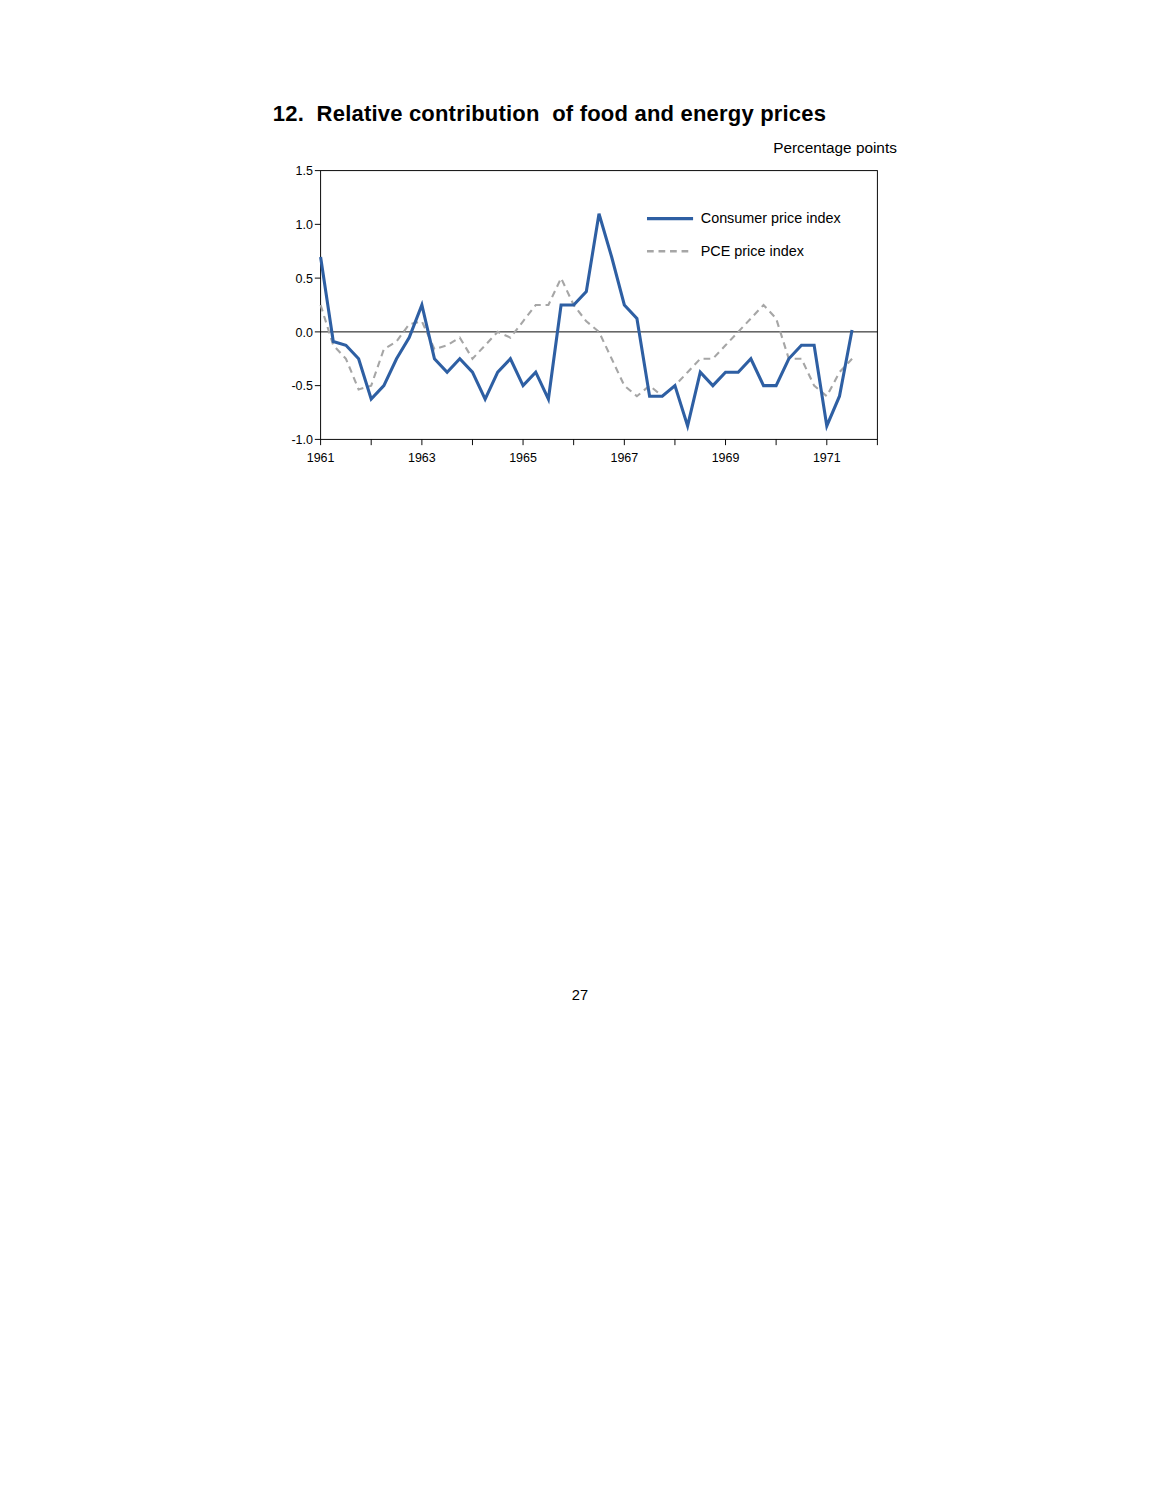12. Relative contribution of food and energy prices
Percentage points
1.5 1.0 0.5 0.0 -0.5 -1.0 1961 1963 1965 1967 1969 1971 Consumer price index PCE price index
27